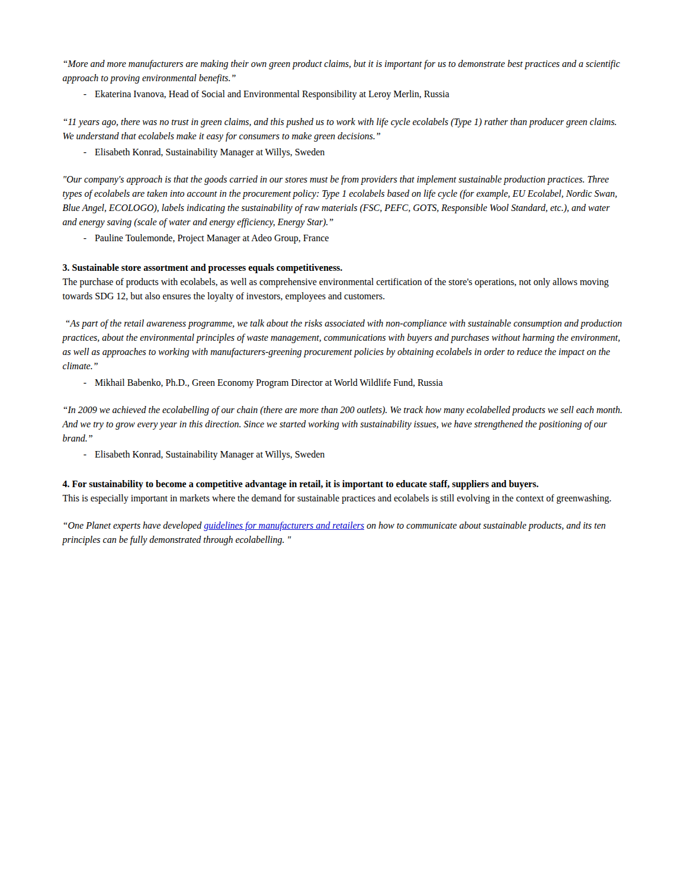“More and more manufacturers are making their own green product claims, but it is important for us to demonstrate best practices and a scientific approach to proving environmental benefits.”
Ekaterina Ivanova, Head of Social and Environmental Responsibility at Leroy Merlin, Russia
“11 years ago, there was no trust in green claims, and this pushed us to work with life cycle ecolabels (Type 1) rather than producer green claims. We understand that ecolabels make it easy for consumers to make green decisions.”
Elisabeth Konrad, Sustainability Manager at Willys, Sweden
"Our company's approach is that the goods carried in our stores must be from providers that implement sustainable production practices. Three types of ecolabels are taken into account in the procurement policy: Type 1 ecolabels based on life cycle (for example, EU Ecolabel, Nordic Swan, Blue Angel, ECOLOGO), labels indicating the sustainability of raw materials (FSC, PEFC, GOTS, Responsible Wool Standard, etc.), and water and energy saving (scale of water and energy efficiency, Energy Star).”
Pauline Toulemonde, Project Manager at Adeo Group, France
3. Sustainable store assortment and processes equals competitiveness.
The purchase of products with ecolabels, as well as comprehensive environmental certification of the store's operations, not only allows moving towards SDG 12, but also ensures the loyalty of investors, employees and customers.
“As part of the retail awareness programme, we talk about the risks associated with non-compliance with sustainable consumption and production practices, about the environmental principles of waste management, communications with buyers and purchases without harming the environment, as well as approaches to working with manufacturers-greening procurement policies by obtaining ecolabels in order to reduce the impact on the climate.”
Mikhail Babenko, Ph.D., Green Economy Program Director at World Wildlife Fund, Russia
“In 2009 we achieved the ecolabelling of our chain (there are more than 200 outlets). We track how many ecolabelled products we sell each month. And we try to grow every year in this direction. Since we started working with sustainability issues, we have strengthened the positioning of our brand.”
Elisabeth Konrad, Sustainability Manager at Willys, Sweden
4. For sustainability to become a competitive advantage in retail, it is important to educate staff, suppliers and buyers.
This is especially important in markets where the demand for sustainable practices and ecolabels is still evolving in the context of greenwashing.
“One Planet experts have developed guidelines for manufacturers and retailers on how to communicate about sustainable products, and its ten principles can be fully demonstrated through ecolabelling. "